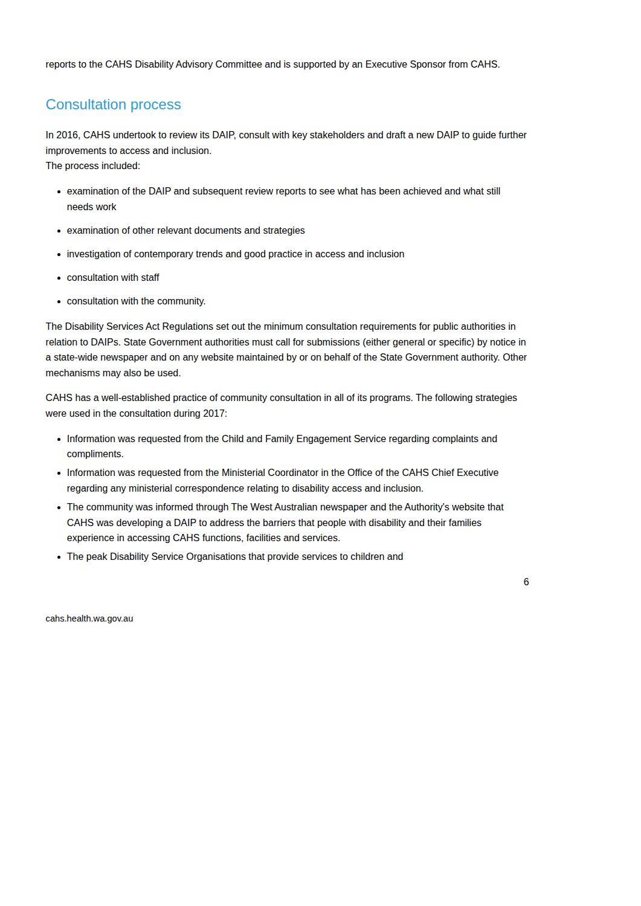reports to the CAHS Disability Advisory Committee and is supported by an Executive Sponsor from CAHS.
Consultation process
In 2016, CAHS undertook to review its DAIP, consult with key stakeholders and draft a new DAIP to guide further improvements to access and inclusion.
The process included:
examination of the DAIP and subsequent review reports to see what has been achieved and what still needs work
examination of other relevant documents and strategies
investigation of contemporary trends and good practice in access and inclusion
consultation with staff
consultation with the community.
The Disability Services Act Regulations set out the minimum consultation requirements for public authorities in relation to DAIPs. State Government authorities must call for submissions (either general or specific) by notice in a state-wide newspaper and on any website maintained by or on behalf of the State Government authority. Other mechanisms may also be used.
CAHS has a well-established practice of community consultation in all of its programs. The following strategies were used in the consultation during 2017:
Information was requested from the Child and Family Engagement Service regarding complaints and compliments.
Information was requested from the Ministerial Coordinator in the Office of the CAHS Chief Executive regarding any ministerial correspondence relating to disability access and inclusion.
The community was informed through The West Australian newspaper and the Authority's website that CAHS was developing a DAIP to address the barriers that people with disability and their families experience in accessing CAHS functions, facilities and services.
The peak Disability Service Organisations that provide services to children and
6
cahs.health.wa.gov.au